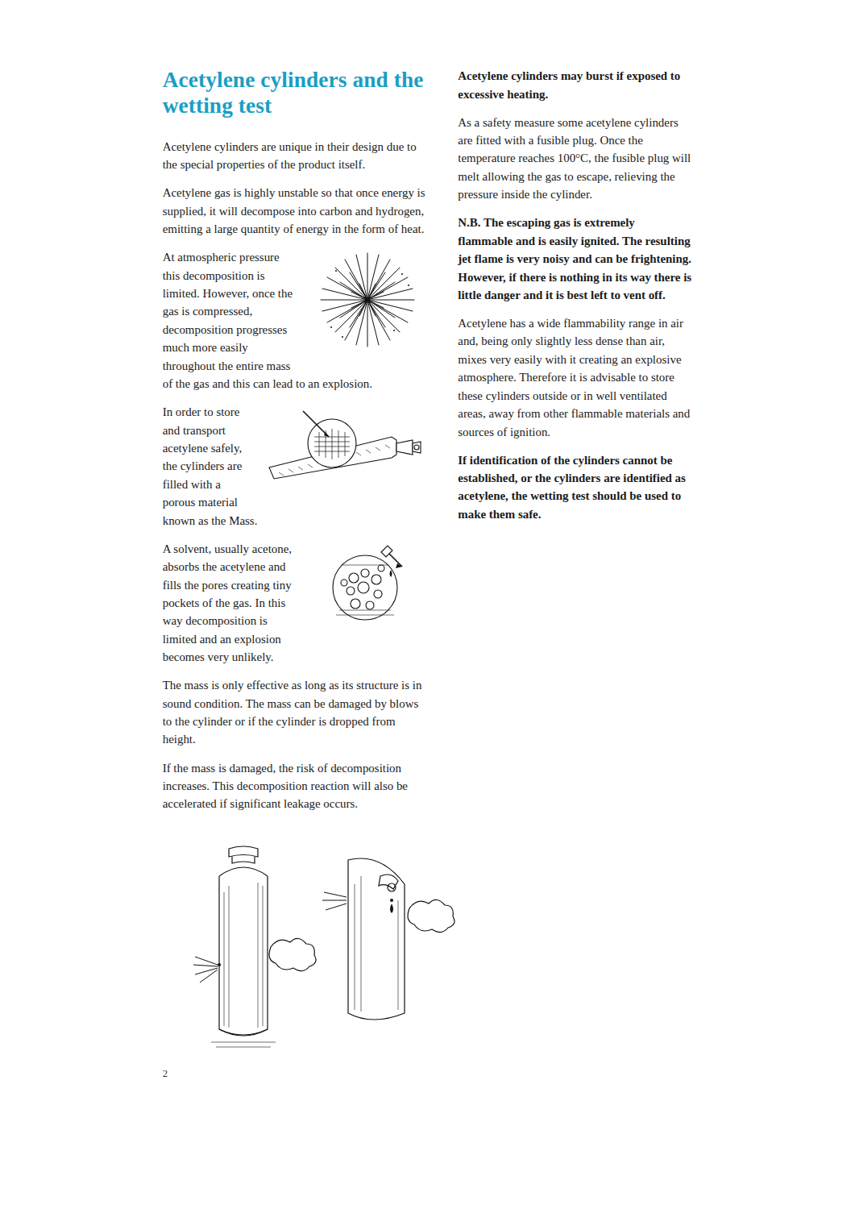Acetylene cylinders and the
wetting test
Acetylene cylinders are unique in their design due to the special properties of the product itself.
Acetylene gas is highly unstable so that once energy is supplied, it will decompose into carbon and hydrogen, emitting a large quantity of energy in the form of heat.
At atmospheric pressure this decomposition is limited. However, once the gas is compressed, decomposition progresses much more easily throughout the entire mass of the gas and this can lead to an explosion.
In order to store and transport acetylene safely, the cylinders are filled with a porous material known as the Mass.
A solvent, usually acetone, absorbs the acetylene and fills the pores creating tiny pockets of the gas. In this way decomposition is limited and an explosion becomes very unlikely.
The mass is only effective as long as its structure is in sound condition. The mass can be damaged by blows to the cylinder or if the cylinder is dropped from height.
If the mass is damaged, the risk of decomposition increases. This decomposition reaction will also be accelerated if significant leakage occurs.
Acetylene cylinders may burst if exposed to excessive heating.
As a safety measure some acetylene cylinders are fitted with a fusible plug. Once the temperature reaches 100°C, the fusible plug will melt allowing the gas to escape, relieving the pressure inside the cylinder.
N.B. The escaping gas is extremely flammable and is easily ignited. The resulting jet flame is very noisy and can be frightening. However, if there is nothing in its way there is little danger and it is best left to vent off.
Acetylene has a wide flammability range in air and, being only slightly less dense than air, mixes very easily with it creating an explosive atmosphere. Therefore it is advisable to store these cylinders outside or in well ventilated areas, away from other flammable materials and sources of ignition.
If identification of the cylinders cannot be established, or the cylinders are identified as acetylene, the wetting test should be used to make them safe.
2